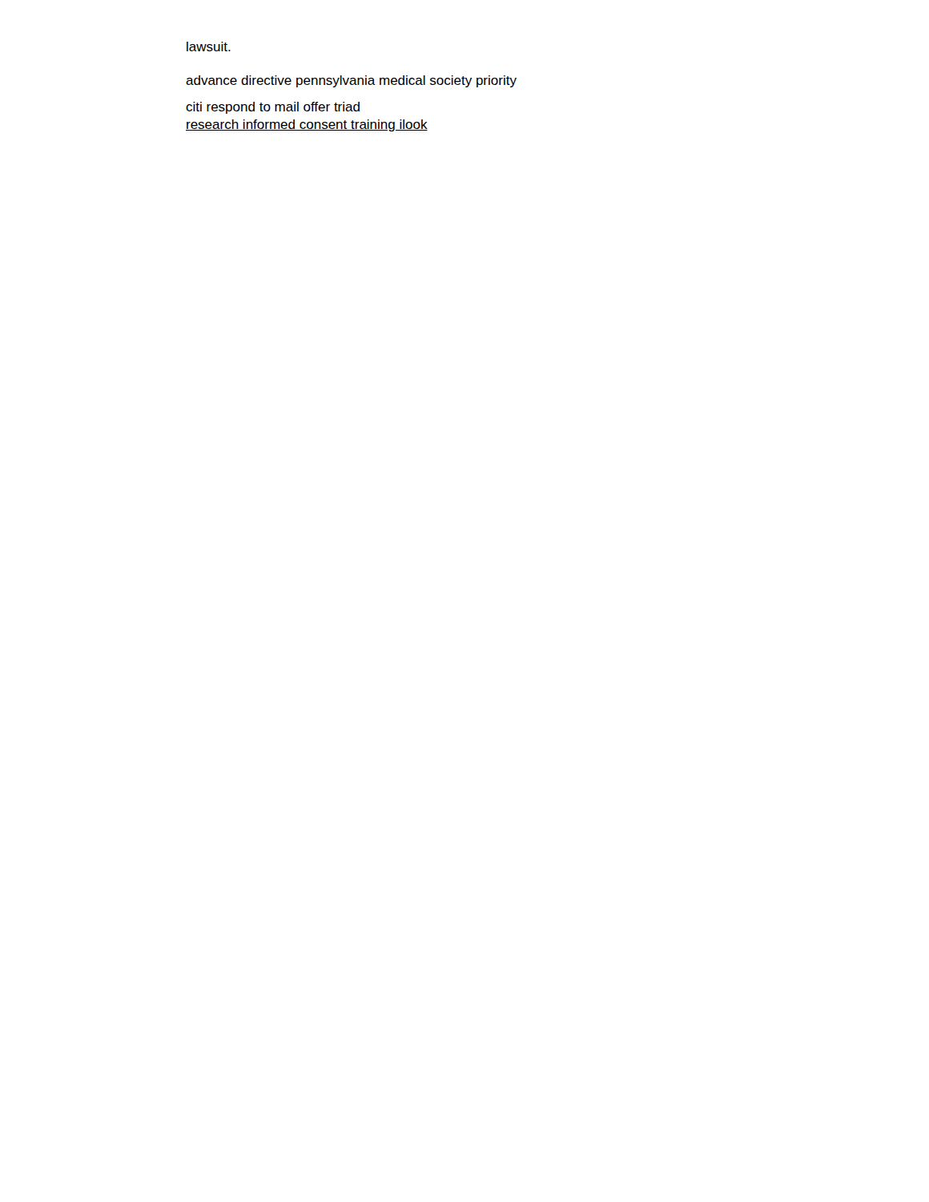lawsuit.
advance directive pennsylvania medical society priority
citi respond to mail offer triad research informed consent training ilook